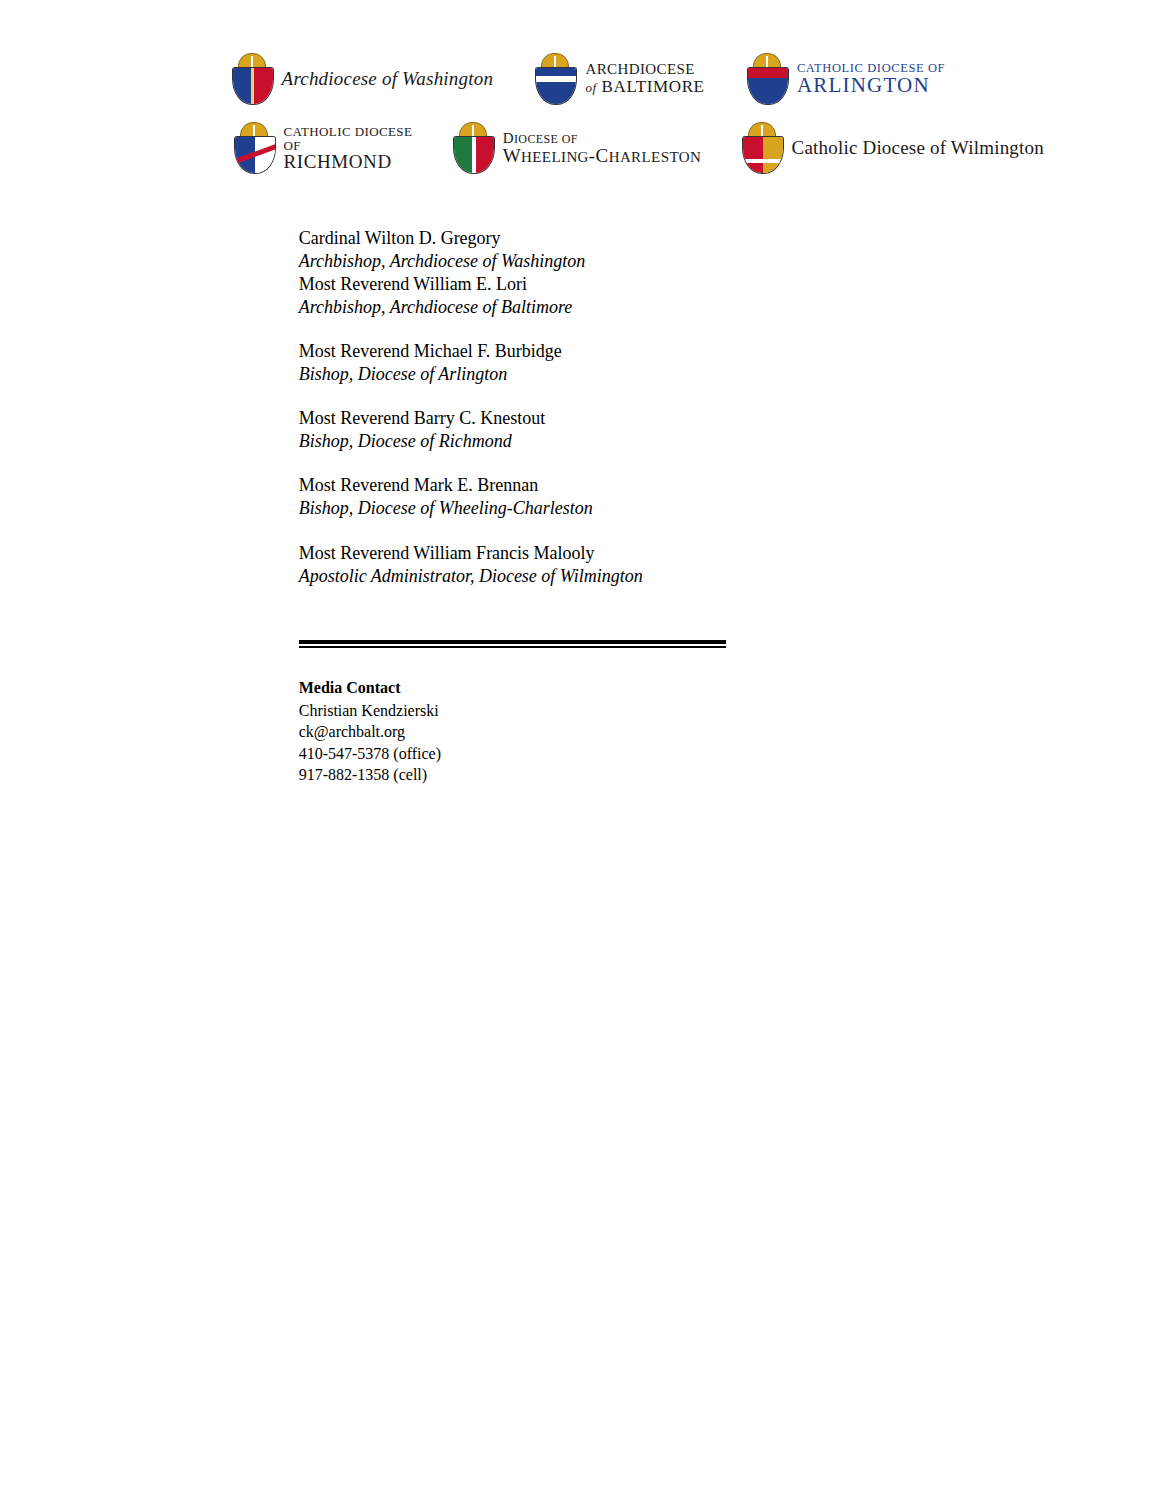Archdiocese of Washington
ARCHDIOCESE of BALTIMORE
CATHOLIC DIOCESE OF ARLINGTON
CATHOLIC DIOCESE OF RICHMOND
DIOCESE OF WHEELING-CHARLESTON
Catholic Diocese of Wilmington
Cardinal Wilton D. Gregory Archbishop, Archdiocese of Washington Most Reverend William E. Lori Archbishop, Archdiocese of Baltimore
Most Reverend Michael F. Burbidge Bishop, Diocese of Arlington
Most Reverend Barry C. Knestout Bishop, Diocese of Richmond
Most Reverend Mark E. Brennan Bishop, Diocese of Wheeling-Charleston
Most Reverend William Francis Malooly Apostolic Administrator, Diocese of Wilmington
Media Contact Christian Kendzierski ck@archbalt.org 410-547-5378 (office) 917-882-1358 (cell)